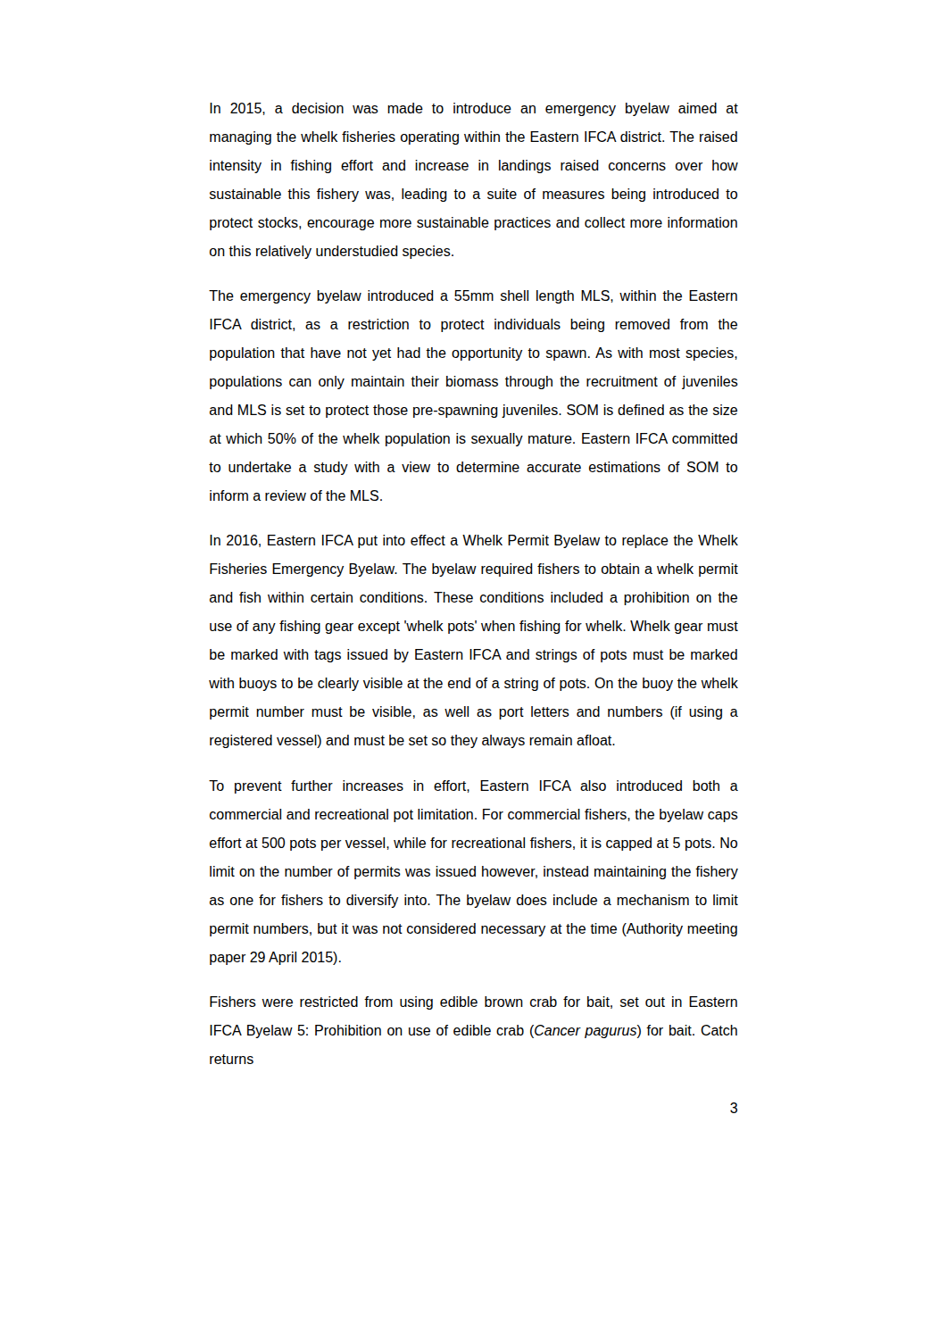In 2015, a decision was made to introduce an emergency byelaw aimed at managing the whelk fisheries operating within the Eastern IFCA district. The raised intensity in fishing effort and increase in landings raised concerns over how sustainable this fishery was, leading to a suite of measures being introduced to protect stocks, encourage more sustainable practices and collect more information on this relatively understudied species.
The emergency byelaw introduced a 55mm shell length MLS, within the Eastern IFCA district, as a restriction to protect individuals being removed from the population that have not yet had the opportunity to spawn. As with most species, populations can only maintain their biomass through the recruitment of juveniles and MLS is set to protect those pre-spawning juveniles. SOM is defined as the size at which 50% of the whelk population is sexually mature. Eastern IFCA committed to undertake a study with a view to determine accurate estimations of SOM to inform a review of the MLS.
In 2016, Eastern IFCA put into effect a Whelk Permit Byelaw to replace the Whelk Fisheries Emergency Byelaw. The byelaw required fishers to obtain a whelk permit and fish within certain conditions. These conditions included a prohibition on the use of any fishing gear except 'whelk pots' when fishing for whelk. Whelk gear must be marked with tags issued by Eastern IFCA and strings of pots must be marked with buoys to be clearly visible at the end of a string of pots. On the buoy the whelk permit number must be visible, as well as port letters and numbers (if using a registered vessel) and must be set so they always remain afloat.
To prevent further increases in effort, Eastern IFCA also introduced both a commercial and recreational pot limitation. For commercial fishers, the byelaw caps effort at 500 pots per vessel, while for recreational fishers, it is capped at 5 pots. No limit on the number of permits was issued however, instead maintaining the fishery as one for fishers to diversify into. The byelaw does include a mechanism to limit permit numbers, but it was not considered necessary at the time (Authority meeting paper 29 April 2015).
Fishers were restricted from using edible brown crab for bait, set out in Eastern IFCA Byelaw 5: Prohibition on use of edible crab (Cancer pagurus) for bait. Catch returns
3